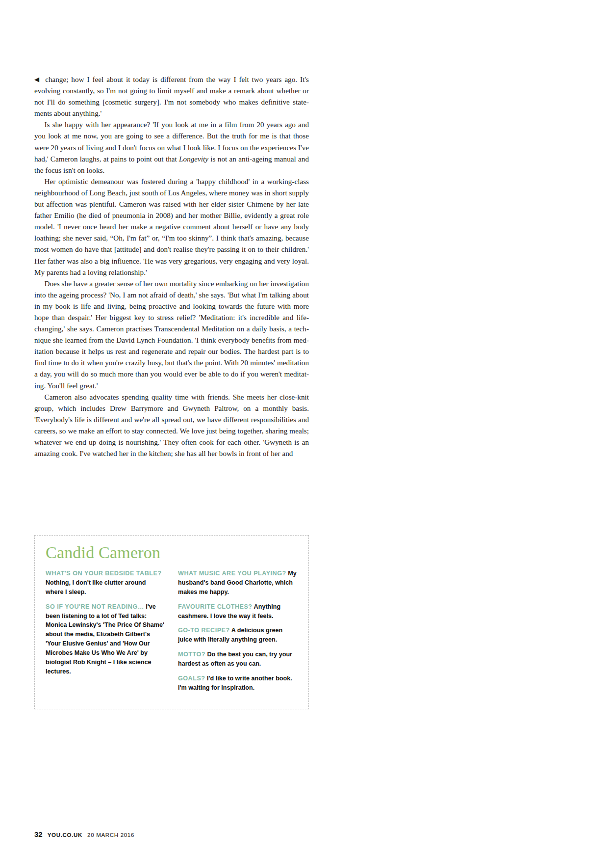◀ change; how I feel about it today is different from the way I felt two years ago. It's evolving constantly, so I'm not going to limit myself and make a remark about whether or not I'll do something [cosmetic surgery]. I'm not somebody who makes definitive statements about anything.'
Is she happy with her appearance? 'If you look at me in a film from 20 years ago and you look at me now, you are going to see a difference. But the truth for me is that those were 20 years of living and I don't focus on what I look like. I focus on the experiences I've had,' Cameron laughs, at pains to point out that Longevity is not an anti-ageing manual and the focus isn't on looks.
Her optimistic demeanour was fostered during a 'happy childhood' in a working-class neighbourhood of Long Beach, just south of Los Angeles, where money was in short supply but affection was plentiful. Cameron was raised with her elder sister Chimene by her late father Emilio (he died of pneumonia in 2008) and her mother Billie, evidently a great role model. 'I never once heard her make a negative comment about herself or have any body loathing; she never said, “Oh, I'm fat” or, “I'm too skinny”. I think that's amazing, because most women do have that [attitude] and don't realise they're passing it on to their children.' Her father was also a big influence. 'He was very gregarious, very engaging and very loyal. My parents had a loving relationship.'
Does she have a greater sense of her own mortality since embarking on her investigation into the ageing process? 'No, I am not afraid of death,' she says. 'But what I'm talking about in my book is life and living, being proactive and looking towards the future with more hope than despair.' Her biggest key to stress relief? 'Meditation: it's incredible and life-changing,' she says. Cameron practises Transcendental Meditation on a daily basis, a technique she learned from the David Lynch Foundation. 'I think everybody benefits from meditation because it helps us rest and regenerate and repair our bodies. The hardest part is to find time to do it when you're crazily busy, but that's the point. With 20 minutes' meditation a day, you will do so much more than you would ever be able to do if you weren't meditating. You'll feel great.'
Cameron also advocates spending quality time with friends. She meets her close-knit group, which includes Drew Barrymore and Gwyneth Paltrow, on a monthly basis. 'Everybody's life is different and we're all spread out, we have different responsibilities and careers, so we make an effort to stay connected. We love just being together, sharing meals; whatever we end up doing is nourishing.' They often cook for each other. 'Gwyneth is an amazing cook. I've watched her in the kitchen; she has all her bowls in front of her and
Candid Cameron
What's on your bedside table? Nothing, I don't like clutter around where I sleep.
So if you're not reading… I've been listening to a lot of Ted talks: Monica Lewinsky's 'The Price Of Shame' about the media, Elizabeth Gilbert's 'Your Elusive Genius' and 'How Our Microbes Make Us Who We Are' by biologist Rob Knight – I like science lectures.
What music are you playing? My husband's band Good Charlotte, which makes me happy.
Favourite clothes? Anything cashmere. I love the way it feels.
Go-to recipe? A delicious green juice with literally anything green.
Motto? Do the best you can, try your hardest as often as you can.
Goals? I'd like to write another book. I'm waiting for inspiration.
32 YOU.CO.UK 20 MARCH 2016